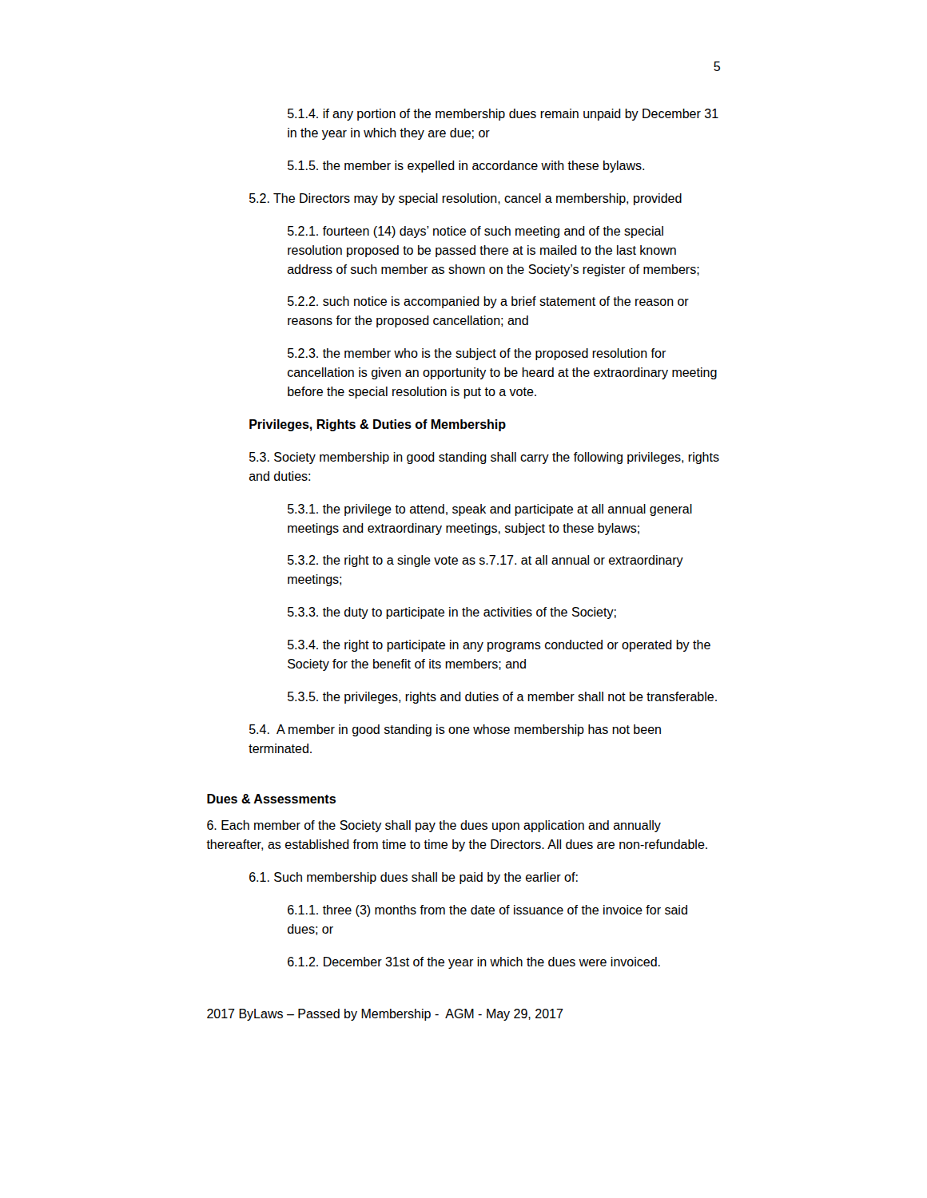5
5.1.4. if any portion of the membership dues remain unpaid by December 31 in the year in which they are due; or
5.1.5. the member is expelled in accordance with these bylaws.
5.2. The Directors may by special resolution, cancel a membership, provided
5.2.1. fourteen (14) days’ notice of such meeting and of the special resolution proposed to be passed there at is mailed to the last known address of such member as shown on the Society’s register of members;
5.2.2. such notice is accompanied by a brief statement of the reason or reasons for the proposed cancellation; and
5.2.3. the member who is the subject of the proposed resolution for cancellation is given an opportunity to be heard at the extraordinary meeting before the special resolution is put to a vote.
Privileges, Rights & Duties of Membership
5.3. Society membership in good standing shall carry the following privileges, rights and duties:
5.3.1. the privilege to attend, speak and participate at all annual general meetings and extraordinary meetings, subject to these bylaws;
5.3.2. the right to a single vote as s.7.17. at all annual or extraordinary meetings;
5.3.3. the duty to participate in the activities of the Society;
5.3.4. the right to participate in any programs conducted or operated by the Society for the benefit of its members; and
5.3.5. the privileges, rights and duties of a member shall not be transferable.
5.4. A member in good standing is one whose membership has not been terminated.
Dues & Assessments
6. Each member of the Society shall pay the dues upon application and annually thereafter, as established from time to time by the Directors. All dues are non-refundable.
6.1. Such membership dues shall be paid by the earlier of:
6.1.1. three (3) months from the date of issuance of the invoice for said dues; or
6.1.2. December 31st of the year in which the dues were invoiced.
2017 ByLaws – Passed by Membership - AGM - May 29, 2017